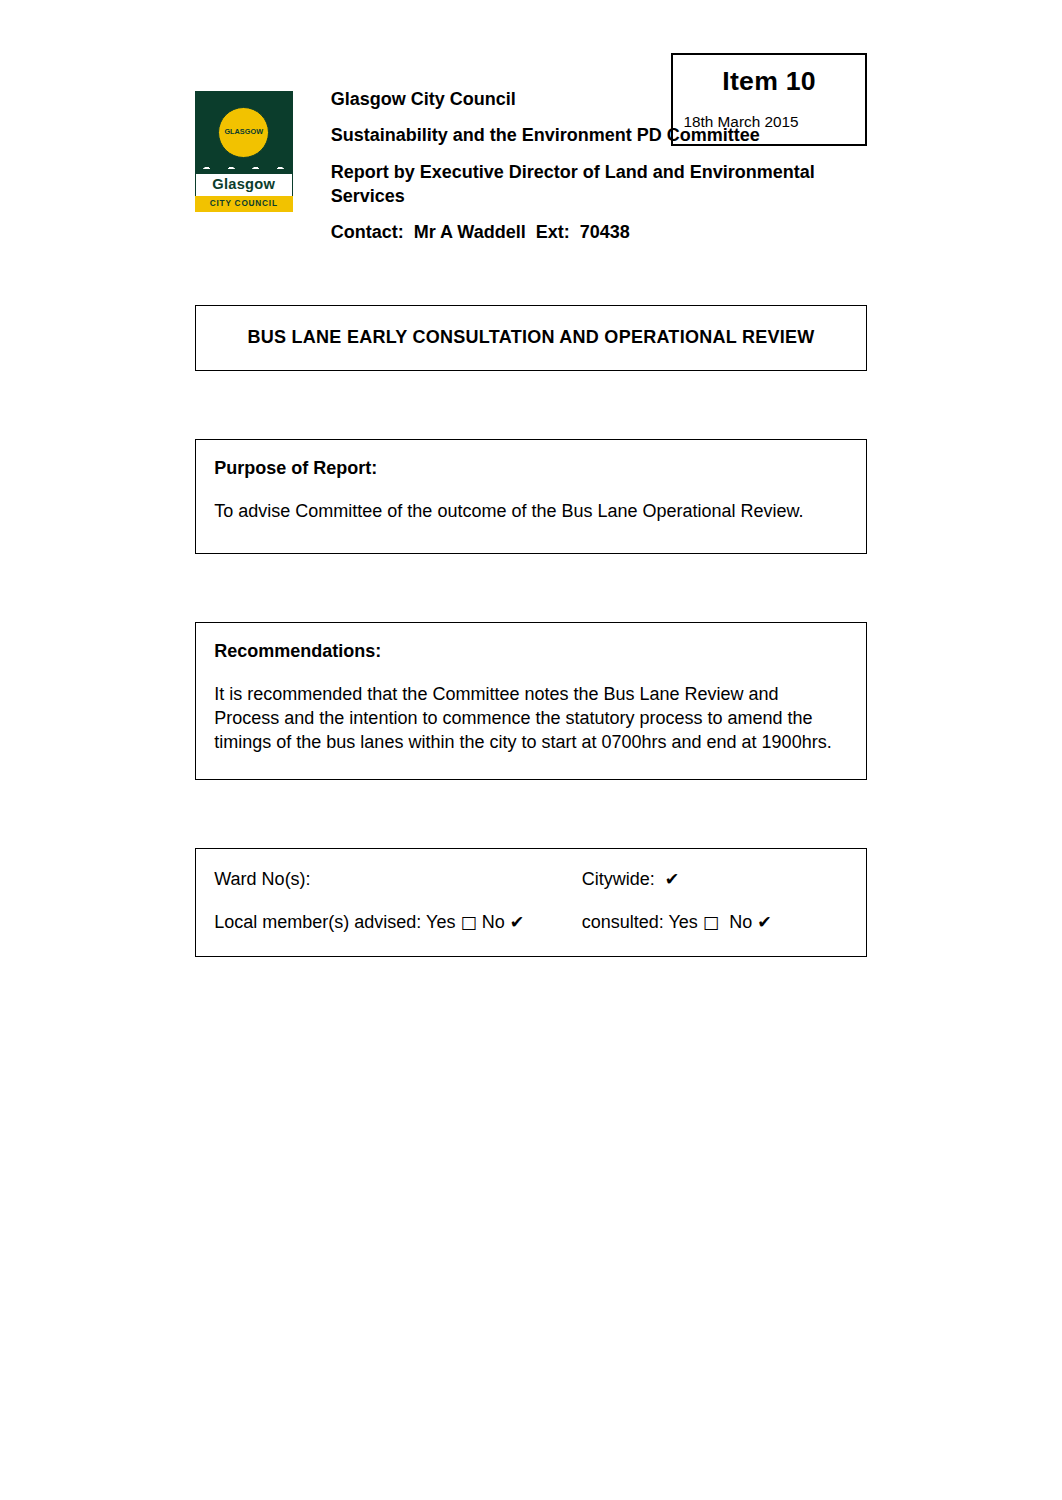Item 10
18th March 2015
GLASGOW
Glasgow
CITY COUNCIL
Glasgow City Council
Sustainability and the Environment PD Committee
Report by Executive Director of Land and Environmental Services
Contact: Mr A Waddell Ext: 70438
BUS LANE EARLY CONSULTATION AND OPERATIONAL REVIEW
Purpose of Report:
To advise Committee of the outcome of the Bus Lane Operational Review.
Recommendations:
It is recommended that the Committee notes the Bus Lane Review and Process and the intention to commence the statutory process to amend the timings of the bus lanes within the city to start at 0700hrs and end at 1900hrs.
Ward No(s):
Citywide: ✔
Local member(s) advised: Yes □ No ✔
consulted: Yes □ No ✔